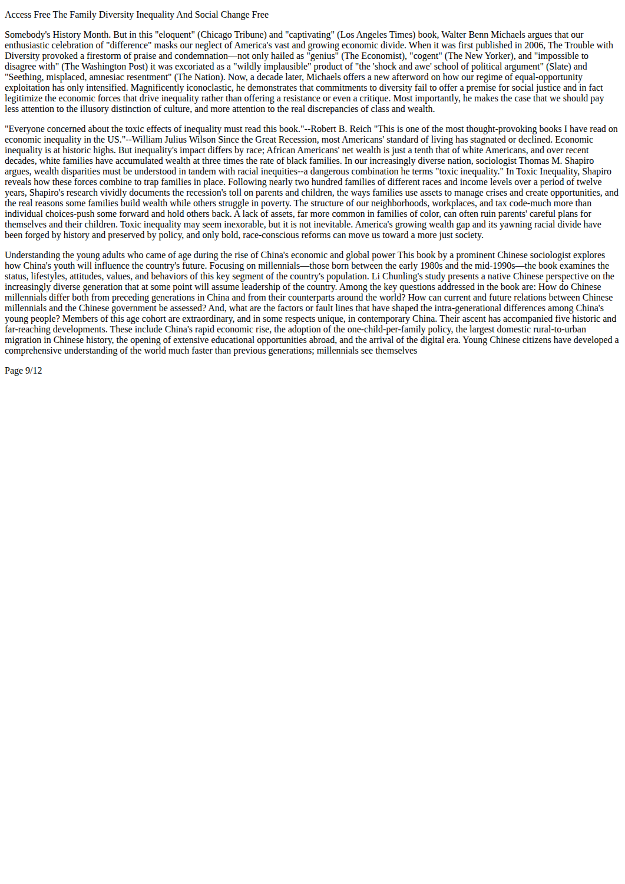Access Free The Family Diversity Inequality And Social Change Free
Somebody's History Month. But in this "eloquent" (Chicago Tribune) and "captivating" (Los Angeles Times) book, Walter Benn Michaels argues that our enthusiastic celebration of "difference" masks our neglect of America's vast and growing economic divide. When it was first published in 2006, The Trouble with Diversity provoked a firestorm of praise and condemnation—not only hailed as "genius" (The Economist), "cogent" (The New Yorker), and "impossible to disagree with" (The Washington Post) it was excoriated as a "wildly implausible" product of "the 'shock and awe' school of political argument" (Slate) and "Seething, misplaced, amnesiac resentment" (The Nation). Now, a decade later, Michaels offers a new afterword on how our regime of equal-opportunity exploitation has only intensified. Magnificently iconoclastic, he demonstrates that commitments to diversity fail to offer a premise for social justice and in fact legitimize the economic forces that drive inequality rather than offering a resistance or even a critique. Most importantly, he makes the case that we should pay less attention to the illusory distinction of culture, and more attention to the real discrepancies of class and wealth.
"Everyone concerned about the toxic effects of inequality must read this book."--Robert B. Reich "This is one of the most thought-provoking books I have read on economic inequality in the US."--William Julius Wilson Since the Great Recession, most Americans' standard of living has stagnated or declined. Economic inequality is at historic highs. But inequality's impact differs by race; African Americans' net wealth is just a tenth that of white Americans, and over recent decades, white families have accumulated wealth at three times the rate of black families. In our increasingly diverse nation, sociologist Thomas M. Shapiro argues, wealth disparities must be understood in tandem with racial inequities--a dangerous combination he terms "toxic inequality." In Toxic Inequality, Shapiro reveals how these forces combine to trap families in place. Following nearly two hundred families of different races and income levels over a period of twelve years, Shapiro's research vividly documents the recession's toll on parents and children, the ways families use assets to manage crises and create opportunities, and the real reasons some families build wealth while others struggle in poverty. The structure of our neighborhoods, workplaces, and tax code-much more than individual choices-push some forward and hold others back. A lack of assets, far more common in families of color, can often ruin parents' careful plans for themselves and their children. Toxic inequality may seem inexorable, but it is not inevitable. America's growing wealth gap and its yawning racial divide have been forged by history and preserved by policy, and only bold, race-conscious reforms can move us toward a more just society.
Understanding the young adults who came of age during the rise of China's economic and global power This book by a prominent Chinese sociologist explores how China's youth will influence the country's future. Focusing on millennials—those born between the early 1980s and the mid-1990s—the book examines the status, lifestyles, attitudes, values, and behaviors of this key segment of the country's population. Li Chunling's study presents a native Chinese perspective on the increasingly diverse generation that at some point will assume leadership of the country. Among the key questions addressed in the book are: How do Chinese millennials differ both from preceding generations in China and from their counterparts around the world? How can current and future relations between Chinese millennials and the Chinese government be assessed? And, what are the factors or fault lines that have shaped the intra-generational differences among China's young people? Members of this age cohort are extraordinary, and in some respects unique, in contemporary China. Their ascent has accompanied five historic and far-reaching developments. These include China's rapid economic rise, the adoption of the one-child-per-family policy, the largest domestic rural-to-urban migration in Chinese history, the opening of extensive educational opportunities abroad, and the arrival of the digital era. Young Chinese citizens have developed a comprehensive understanding of the world much faster than previous generations; millennials see themselves
Page 9/12